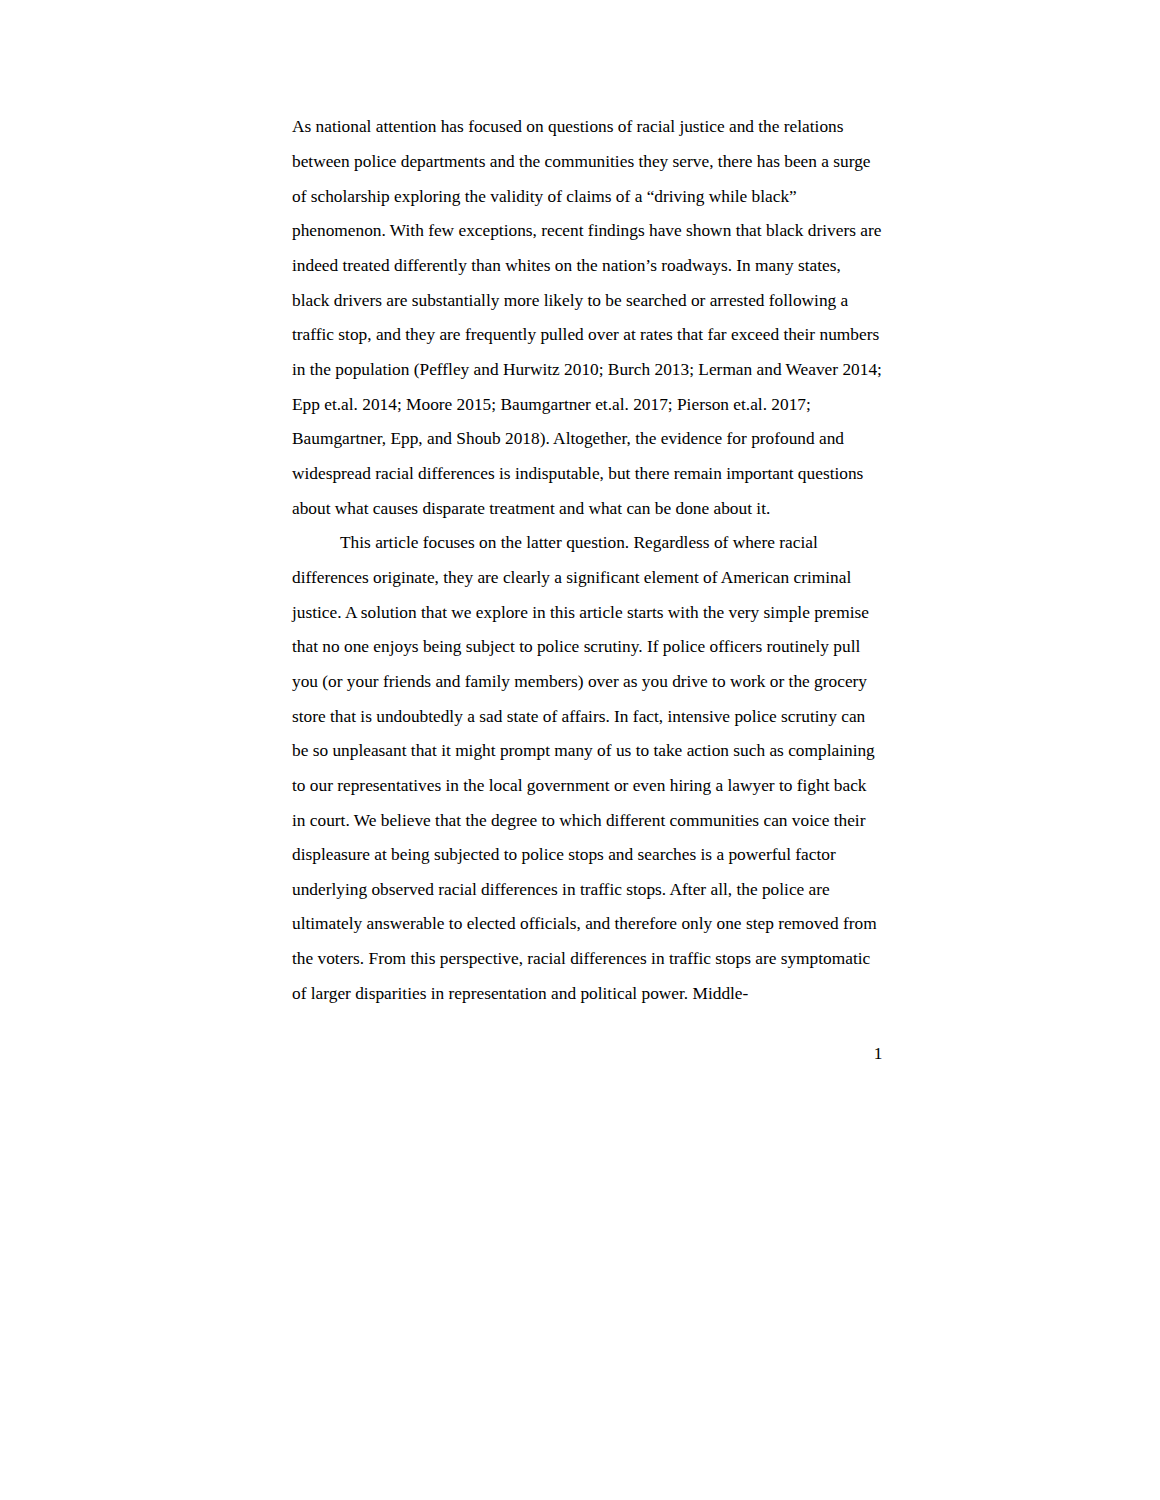As national attention has focused on questions of racial justice and the relations between police departments and the communities they serve, there has been a surge of scholarship exploring the validity of claims of a “driving while black” phenomenon. With few exceptions, recent findings have shown that black drivers are indeed treated differently than whites on the nation’s roadways. In many states, black drivers are substantially more likely to be searched or arrested following a traffic stop, and they are frequently pulled over at rates that far exceed their numbers in the population (Peffley and Hurwitz 2010; Burch 2013; Lerman and Weaver 2014; Epp et.al. 2014; Moore 2015; Baumgartner et.al. 2017; Pierson et.al. 2017; Baumgartner, Epp, and Shoub 2018). Altogether, the evidence for profound and widespread racial differences is indisputable, but there remain important questions about what causes disparate treatment and what can be done about it.
This article focuses on the latter question. Regardless of where racial differences originate, they are clearly a significant element of American criminal justice. A solution that we explore in this article starts with the very simple premise that no one enjoys being subject to police scrutiny. If police officers routinely pull you (or your friends and family members) over as you drive to work or the grocery store that is undoubtedly a sad state of affairs. In fact, intensive police scrutiny can be so unpleasant that it might prompt many of us to take action such as complaining to our representatives in the local government or even hiring a lawyer to fight back in court. We believe that the degree to which different communities can voice their displeasure at being subjected to police stops and searches is a powerful factor underlying observed racial differences in traffic stops. After all, the police are ultimately answerable to elected officials, and therefore only one step removed from the voters. From this perspective, racial differences in traffic stops are symptomatic of larger disparities in representation and political power. Middle-
1